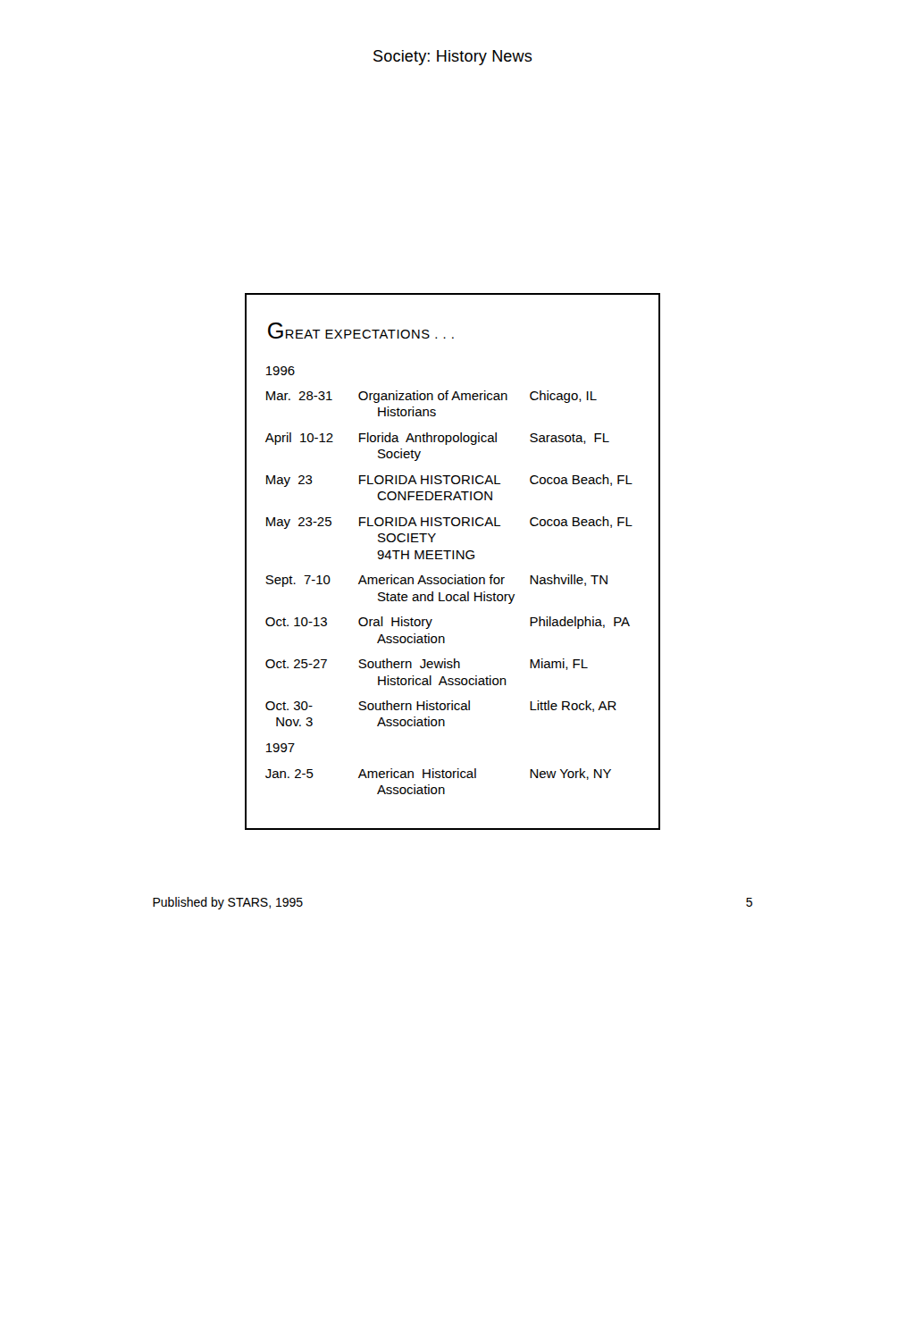Society: History News
GREAT EXPECTATIONS . . .
| 1996 |
| Mar. 28-31 | Organization of American Historians | Chicago, IL |
| April 10-12 | Florida Anthropological Society | Sarasota, FL |
| May 23 | FLORIDA HISTORICAL CONFEDERATION | Cocoa Beach, FL |
| May 23-25 | FLORIDA HISTORICAL SOCIETY 94TH MEETING | Cocoa Beach, FL |
| Sept. 7-10 | American Association for State and Local History | Nashville, TN |
| Oct. 10-13 | Oral History Association | Philadelphia, PA |
| Oct. 25-27 | Southern Jewish Historical Association | Miami, FL |
| Oct. 30- Nov. 3 | Southern Historical Association | Little Rock, AR |
| 1997 |
| Jan. 2-5 | American Historical Association | New York, NY |
Published by STARS, 1995
5